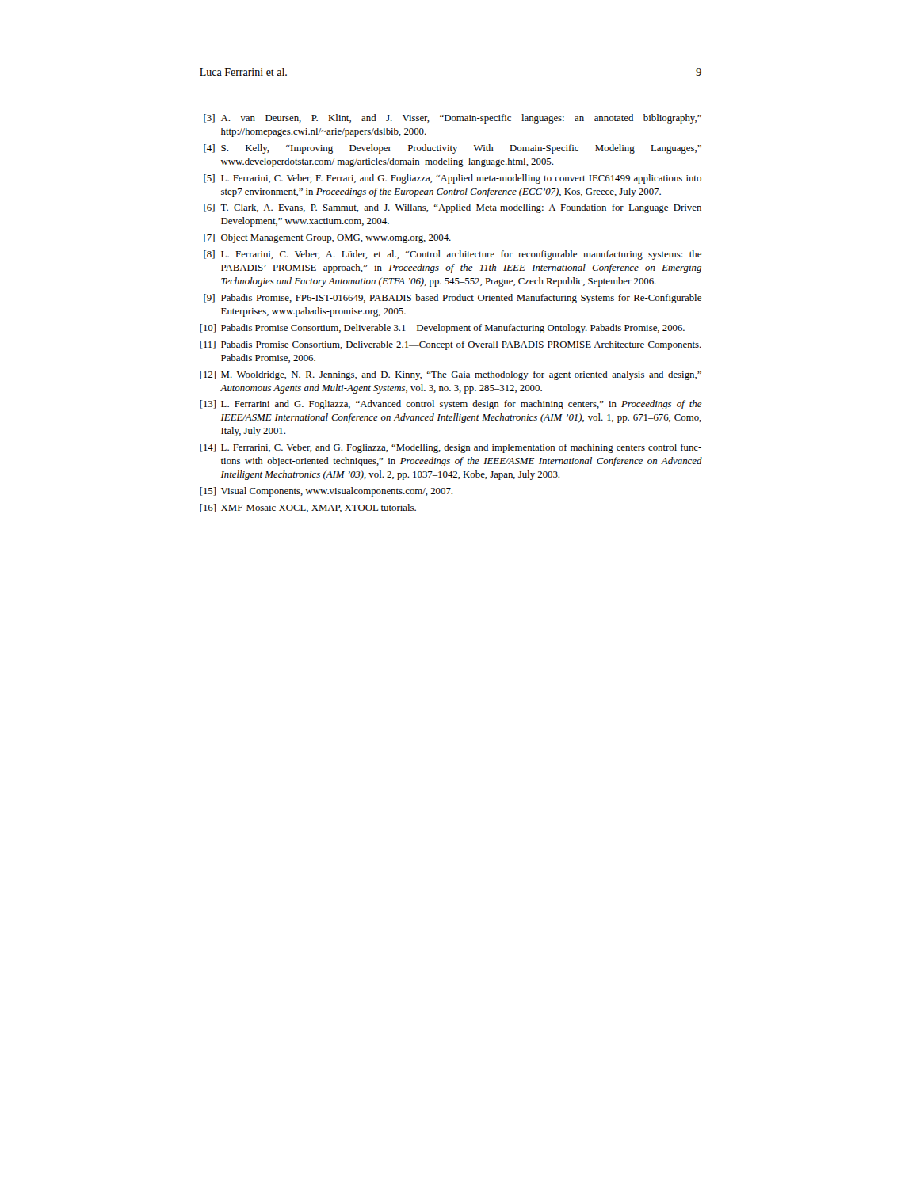Luca Ferrarini et al. 9
[3] A. van Deursen, P. Klint, and J. Visser, “Domain-specific languages: an annotated bibliography,” http://homepages.cwi.nl/~arie/papers/dslbib, 2000.
[4] S. Kelly, “Improving Developer Productivity With Domain-Specific Modeling Languages,” www.developerdotstar.com/ mag/articles/domain_modeling_language.html, 2005.
[5] L. Ferrarini, C. Veber, F. Ferrari, and G. Fogliazza, “Applied meta-modelling to convert IEC61499 applications into step7 environment,” in Proceedings of the European Control Conference (ECC’07), Kos, Greece, July 2007.
[6] T. Clark, A. Evans, P. Sammut, and J. Willans, “Applied Meta-modelling: A Foundation for Language Driven Development,” www.xactium.com, 2004.
[7] Object Management Group, OMG, www.omg.org, 2004.
[8] L. Ferrarini, C. Veber, A. Lüder, et al., “Control architecture for reconfigurable manufacturing systems: the PABADIS’ PROMISE approach,” in Proceedings of the 11th IEEE International Conference on Emerging Technologies and Factory Automation (ETFA ’06), pp. 545–552, Prague, Czech Republic, September 2006.
[9] Pabadis Promise, FP6-IST-016649, PABADIS based Product Oriented Manufacturing Systems for Re-Configurable Enterprises, www.pabadis-promise.org, 2005.
[10] Pabadis Promise Consortium, Deliverable 3.1—Development of Manufacturing Ontology. Pabadis Promise, 2006.
[11] Pabadis Promise Consortium, Deliverable 2.1—Concept of Overall PABADIS PROMISE Architecture Components. Pabadis Promise, 2006.
[12] M. Wooldridge, N. R. Jennings, and D. Kinny, “The Gaia methodology for agent-oriented analysis and design,” Autonomous Agents and Multi-Agent Systems, vol. 3, no. 3, pp. 285–312, 2000.
[13] L. Ferrarini and G. Fogliazza, “Advanced control system design for machining centers,” in Proceedings of the IEEE/ASME International Conference on Advanced Intelligent Mechatronics (AIM ’01), vol. 1, pp. 671–676, Como, Italy, July 2001.
[14] L. Ferrarini, C. Veber, and G. Fogliazza, “Modelling, design and implementation of machining centers control functions with object-oriented techniques,” in Proceedings of the IEEE/ASME International Conference on Advanced Intelligent Mechatronics (AIM ’03), vol. 2, pp. 1037–1042, Kobe, Japan, July 2003.
[15] Visual Components, www.visualcomponents.com/, 2007.
[16] XMF-Mosaic XOCL, XMAP, XTOOL tutorials.